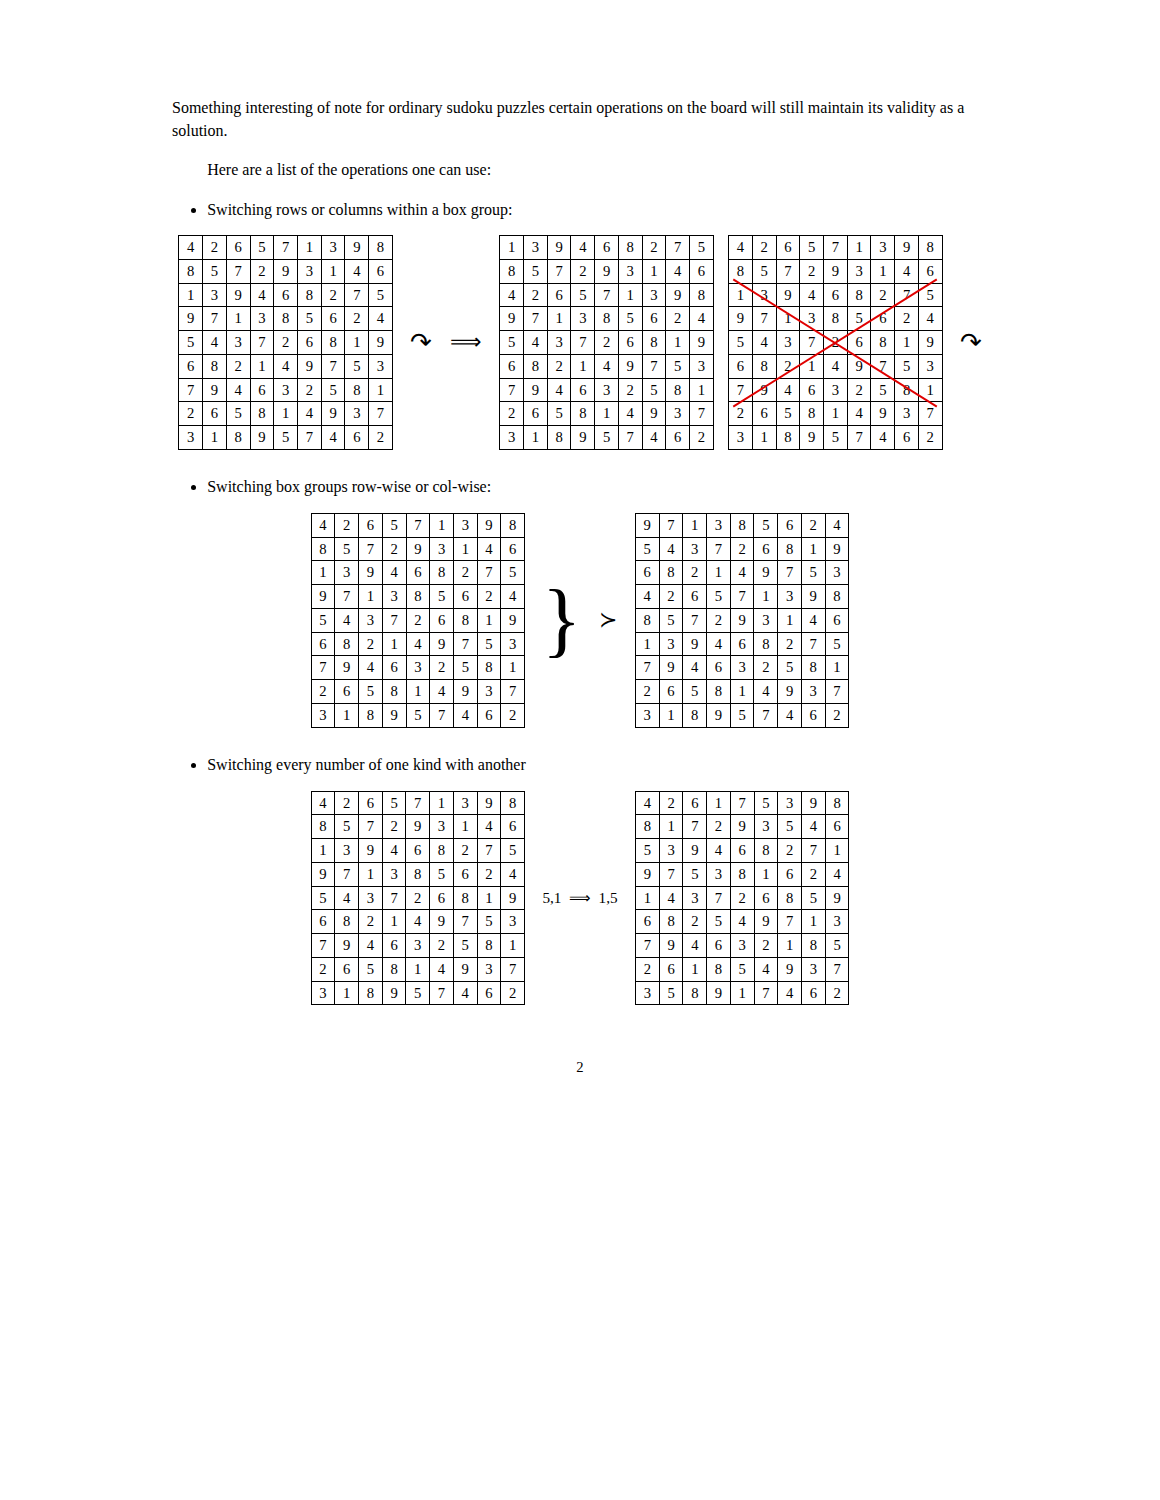Something interesting of note for ordinary sudoku puzzles certain operations on the board will still maintain its validity as a solution.
Here are a list of the operations one can use:
Switching rows or columns within a box group:
| 4 | 2 | 6 | 5 | 7 | 1 | 3 | 9 | 8 |
| 8 | 5 | 7 | 2 | 9 | 3 | 1 | 4 | 6 |
| 1 | 3 | 9 | 4 | 6 | 8 | 2 | 7 | 5 |
| 9 | 7 | 1 | 3 | 8 | 5 | 6 | 2 | 4 |
| 5 | 4 | 3 | 7 | 2 | 6 | 8 | 1 | 9 |
| 6 | 8 | 2 | 1 | 4 | 9 | 7 | 5 | 3 |
| 7 | 9 | 4 | 6 | 3 | 2 | 5 | 8 | 1 |
| 2 | 6 | 5 | 8 | 1 | 4 | 9 | 3 | 7 |
| 3 | 1 | 8 | 9 | 5 | 7 | 4 | 6 | 2 |
↷
⟹
| 1 | 3 | 9 | 4 | 6 | 8 | 2 | 7 | 5 |
| 8 | 5 | 7 | 2 | 9 | 3 | 1 | 4 | 6 |
| 4 | 2 | 6 | 5 | 7 | 1 | 3 | 9 | 8 |
| 9 | 7 | 1 | 3 | 8 | 5 | 6 | 2 | 4 |
| 5 | 4 | 3 | 7 | 2 | 6 | 8 | 1 | 9 |
| 6 | 8 | 2 | 1 | 4 | 9 | 7 | 5 | 3 |
| 7 | 9 | 4 | 6 | 3 | 2 | 5 | 8 | 1 |
| 2 | 6 | 5 | 8 | 1 | 4 | 9 | 3 | 7 |
| 3 | 1 | 8 | 9 | 5 | 7 | 4 | 6 | 2 |
| 4 | 2 | 6 | 5 | 7 | 1 | 3 | 9 | 8 |
| 8 | 5 | 7 | 2 | 9 | 3 | 1 | 4 | 6 |
| 1 | 3 | 9 | 4 | 6 | 8 | 2 | 7 | 5 |
| 9 | 7 | 1 | 3 | 8 | 5 | 6 | 2 | 4 |
| 5 | 4 | 3 | 7 | 2 | 6 | 8 | 1 | 9 |
| 6 | 8 | 2 | 1 | 4 | 9 | 7 | 5 | 3 |
| 7 | 9 | 4 | 6 | 3 | 2 | 5 | 8 | 1 |
| 2 | 6 | 5 | 8 | 1 | 4 | 9 | 3 | 7 |
| 3 | 1 | 8 | 9 | 5 | 7 | 4 | 6 | 2 |
↷
Switching box groups row-wise or col-wise:
| 4 | 2 | 6 | 5 | 7 | 1 | 3 | 9 | 8 |
| 8 | 5 | 7 | 2 | 9 | 3 | 1 | 4 | 6 |
| 1 | 3 | 9 | 4 | 6 | 8 | 2 | 7 | 5 |
| 9 | 7 | 1 | 3 | 8 | 5 | 6 | 2 | 4 |
| 5 | 4 | 3 | 7 | 2 | 6 | 8 | 1 | 9 |
| 6 | 8 | 2 | 1 | 4 | 9 | 7 | 5 | 3 |
| 7 | 9 | 4 | 6 | 3 | 2 | 5 | 8 | 1 |
| 2 | 6 | 5 | 8 | 1 | 4 | 9 | 3 | 7 |
| 3 | 1 | 8 | 9 | 5 | 7 | 4 | 6 | 2 |
}
≻
| 9 | 7 | 1 | 3 | 8 | 5 | 6 | 2 | 4 |
| 5 | 4 | 3 | 7 | 2 | 6 | 8 | 1 | 9 |
| 6 | 8 | 2 | 1 | 4 | 9 | 7 | 5 | 3 |
| 4 | 2 | 6 | 5 | 7 | 1 | 3 | 9 | 8 |
| 8 | 5 | 7 | 2 | 9 | 3 | 1 | 4 | 6 |
| 1 | 3 | 9 | 4 | 6 | 8 | 2 | 7 | 5 |
| 7 | 9 | 4 | 6 | 3 | 2 | 5 | 8 | 1 |
| 2 | 6 | 5 | 8 | 1 | 4 | 9 | 3 | 7 |
| 3 | 1 | 8 | 9 | 5 | 7 | 4 | 6 | 2 |
Switching every number of one kind with another
| 4 | 2 | 6 | 5 | 7 | 1 | 3 | 9 | 8 |
| 8 | 5 | 7 | 2 | 9 | 3 | 1 | 4 | 6 |
| 1 | 3 | 9 | 4 | 6 | 8 | 2 | 7 | 5 |
| 9 | 7 | 1 | 3 | 8 | 5 | 6 | 2 | 4 |
| 5 | 4 | 3 | 7 | 2 | 6 | 8 | 1 | 9 |
| 6 | 8 | 2 | 1 | 4 | 9 | 7 | 5 | 3 |
| 7 | 9 | 4 | 6 | 3 | 2 | 5 | 8 | 1 |
| 2 | 6 | 5 | 8 | 1 | 4 | 9 | 3 | 7 |
| 3 | 1 | 8 | 9 | 5 | 7 | 4 | 6 | 2 |
5,1 ⟹ 1,5
| 4 | 2 | 6 | 1 | 7 | 5 | 3 | 9 | 8 |
| 8 | 1 | 7 | 2 | 9 | 3 | 5 | 4 | 6 |
| 5 | 3 | 9 | 4 | 6 | 8 | 2 | 7 | 1 |
| 9 | 7 | 5 | 3 | 8 | 1 | 6 | 2 | 4 |
| 1 | 4 | 3 | 7 | 2 | 6 | 8 | 5 | 9 |
| 6 | 8 | 2 | 5 | 4 | 9 | 7 | 1 | 3 |
| 7 | 9 | 4 | 6 | 3 | 2 | 1 | 8 | 5 |
| 2 | 6 | 1 | 8 | 5 | 4 | 9 | 3 | 7 |
| 3 | 5 | 8 | 9 | 1 | 7 | 4 | 6 | 2 |
2